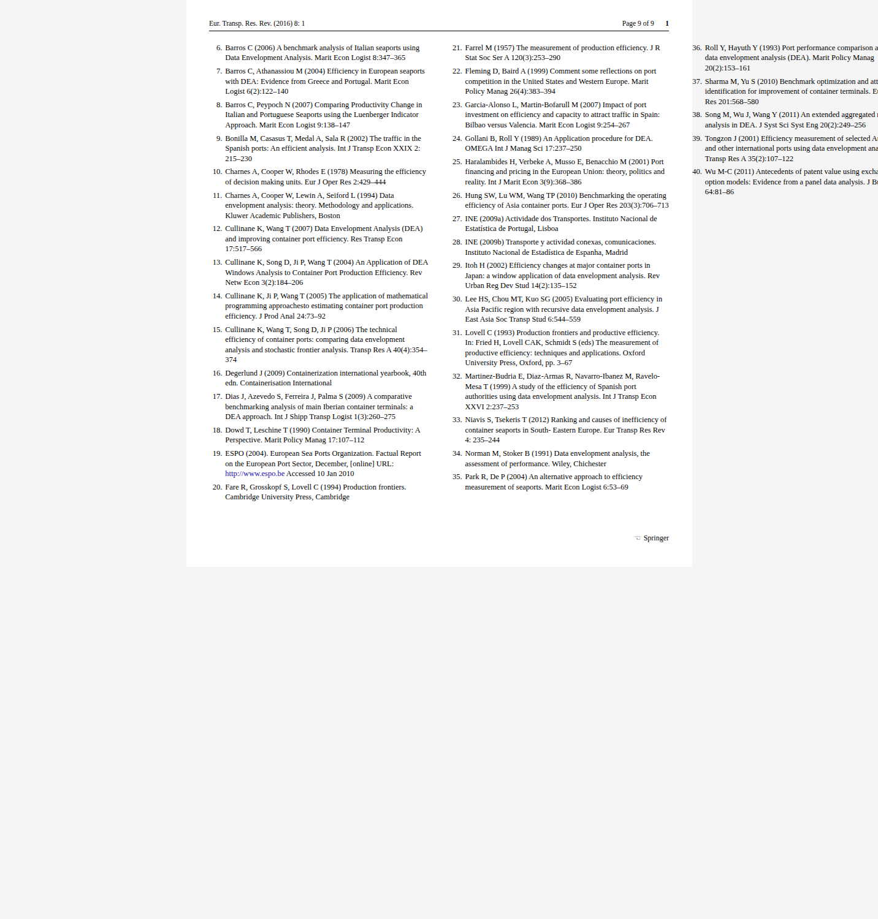Eur. Transp. Res. Rev. (2016) 8: 1 Page 9 of 91
6. Barros C (2006) A benchmark analysis of Italian seaports using Data Envelopment Analysis. Marit Econ Logist 8:347–365
7. Barros C, Athanassiou M (2004) Efficiency in European seaports with DEA: Evidence from Greece and Portugal. Marit Econ Logist 6(2):122–140
8. Barros C, Peypoch N (2007) Comparing Productivity Change in Italian and Portuguese Seaports using the Luenberger Indicator Approach. Marit Econ Logist 9:138–147
9. Bonilla M, Casasus T, Medal A, Sala R (2002) The traffic in the Spanish ports: An efficient analysis. Int J Transp Econ XXIX 2: 215–230
10. Charnes A, Cooper W, Rhodes E (1978) Measuring the efficiency of decision making units. Eur J Oper Res 2:429–444
11. Charnes A, Cooper W, Lewin A, Seiford L (1994) Data envelopment analysis: theory. Methodology and applications. Kluwer Academic Publishers, Boston
12. Cullinane K, Wang T (2007) Data Envelopment Analysis (DEA) and improving container port efficiency. Res Transp Econ 17:517–566
13. Cullinane K, Song D, Ji P, Wang T (2004) An Application of DEA Windows Analysis to Container Port Production Efficiency. Rev Netw Econ 3(2):184–206
14. Cullinane K, Ji P, Wang T (2005) The application of mathematical programming approachesto estimating container port production efficiency. J Prod Anal 24:73–92
15. Cullinane K, Wang T, Song D, Ji P (2006) The technical efficiency of container ports: comparing data envelopment analysis and stochastic frontier analysis. Transp Res A 40(4):354–374
16. Degerlund J (2009) Containerization international yearbook, 40th edn. Containerisation International
17. Dias J, Azevedo S, Ferreira J, Palma S (2009) A comparative benchmarking analysis of main Iberian container terminals: a DEA approach. Int J Shipp Transp Logist 1(3):260–275
18. Dowd T, Leschine T (1990) Container Terminal Productivity: A Perspective. Marit Policy Manag 17:107–112
19. ESPO (2004). European Sea Ports Organization. Factual Report on the European Port Sector, December, [online] URL: http://www.espo.be Accessed 10 Jan 2010
20. Fare R, Grosskopf S, Lovell C (1994) Production frontiers. Cambridge University Press, Cambridge
21. Farrel M (1957) The measurement of production efficiency. J R Stat Soc Ser A 120(3):253–290
22. Fleming D, Baird A (1999) Comment some reflections on port competition in the United States and Western Europe. Marit Policy Manag 26(4):383–394
23. Garcia-Alonso L, Martin-Bofarull M (2007) Impact of port investment on efficiency and capacity to attract traffic in Spain: Bilbao versus Valencia. Marit Econ Logist 9:254–267
24. Gollani B, Roll Y (1989) An Application procedure for DEA. OMEGA Int J Manag Sci 17:237–250
25. Haralambides H, Verbeke A, Musso E, Benacchio M (2001) Port financing and pricing in the European Union: theory, politics and reality. Int J Marit Econ 3(9):368–386
26. Hung SW, Lu WM, Wang TP (2010) Benchmarking the operating efficiency of Asia container ports. Eur J Oper Res 203(3):706–713
27. INE (2009a) Actividade dos Transportes. Instituto Nacional de Estatística de Portugal, Lisboa
28. INE (2009b) Transporte y actividad conexas, comunicaciones. Instituto Nacional de Estadística de Espanha, Madrid
29. Itoh H (2002) Efficiency changes at major container ports in Japan: a window application of data envelopment analysis. Rev Urban Reg Dev Stud 14(2):135–152
30. Lee HS, Chou MT, Kuo SG (2005) Evaluating port efficiency in Asia Pacific region with recursive data envelopment analysis. J East Asia Soc Transp Stud 6:544–559
31. Lovell C (1993) Production frontiers and productive efficiency. In: Fried H, Lovell CAK, Schmidt S (eds) The measurement of productive efficiency: techniques and applications. Oxford University Press, Oxford, pp. 3–67
32. Martinez-Budria E, Diaz-Armas R, Navarro-Ibanez M, Ravelo-Mesa T (1999) A study of the efficiency of Spanish port authorities using data envelopment analysis. Int J Transp Econ XXVI 2:237–253
33. Niavis S, Tsekeris T (2012) Ranking and causes of inefficiency of container seaports in South- Eastern Europe. Eur Transp Res Rev 4: 235–244
34. Norman M, Stoker B (1991) Data envelopment analysis, the assessment of performance. Wiley, Chichester
35. Park R, De P (2004) An alternative approach to efficiency measurement of seaports. Marit Econ Logist 6:53–69
36. Roll Y, Hayuth Y (1993) Port performance comparison applying data envelopment analysis (DEA). Marit Policy Manag 20(2):153–161
37. Sharma M, Yu S (2010) Benchmark optimization and attribute identification for improvement of container terminals. Eur J Oper Res 201:568–580
38. Song M, Wu J, Wang Y (2011) An extended aggregated ratio analysis in DEA. J Syst Sci Syst Eng 20(2):249–256
39. Tongzon J (2001) Efficiency measurement of selected Australian and other international ports using data envelopment analysis. Transp Res A 35(2):107–122
40. Wu M-C (2011) Antecedents of patent value using exchange option models: Evidence from a panel data analysis. J Bus Res 64:81–86
☞Springer